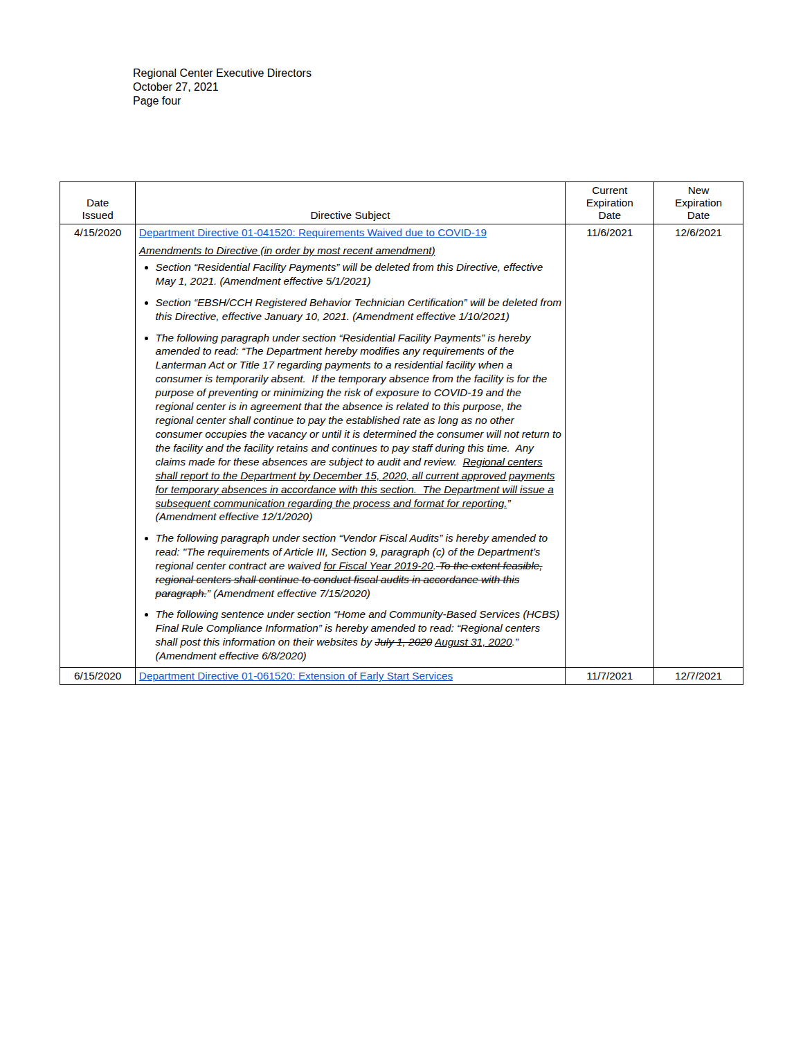Regional Center Executive Directors
October 27, 2021
Page four
| Date Issued | Directive Subject | Current Expiration Date | New Expiration Date |
| --- | --- | --- | --- |
| 4/15/2020 | Department Directive 01-041520: Requirements Waived due to COVID-19 Amendments to Directive (in order by most recent amendment) Section “Residential Facility Payments” will be deleted from this Directive, effective May 1, 2021. (Amendment effective 5/1/2021) Section “EBSH/CCH Registered Behavior Technician Certification” will be deleted from this Directive, effective January 10, 2021. (Amendment effective 1/10/2021) The following paragraph under section “Residential Facility Payments” is hereby amended to read: “The Department hereby modifies any requirements of the Lanterman Act or Title 17 regarding payments to a residential facility when a consumer is temporarily absent. If the temporary absence from the facility is for the purpose of preventing or minimizing the risk of exposure to COVID-19 and the regional center is in agreement that the absence is related to this purpose, the regional center shall continue to pay the established rate as long as no other consumer occupies the vacancy or until it is determined the consumer will not return to the facility and the facility retains and continues to pay staff during this time. Any claims made for these absences are subject to audit and review. Regional centers shall report to the Department by December 15, 2020, all current approved payments for temporary absences in accordance with this section. The Department will issue a subsequent communication regarding the process and format for reporting. ” (Amendment effective 12/1/2020) The following paragraph under section “Vendor Fiscal Audits” is hereby amended to read: "The requirements of Article III, Section 9, paragraph (c) of the Department’s regional center contract are waived for Fiscal Year 2019-20 . To the extent feasible, regional centers shall continue to conduct fiscal audits in accordance with this paragraph. ” (Amendment effective 7/15/2020) The following sentence under section “Home and Community-Based Services (HCBS) Final Rule Compliance Information” is hereby amended to read: “Regional centers shall post this information on their websites by July 1, 2020 August 31, 2020 .” (Amendment effective 6/8/2020) | 11/6/2021 | 12/6/2021 |
| 6/15/2020 | Department Directive 01-061520: Extension of Early Start Services | 11/7/2021 | 12/7/2021 |